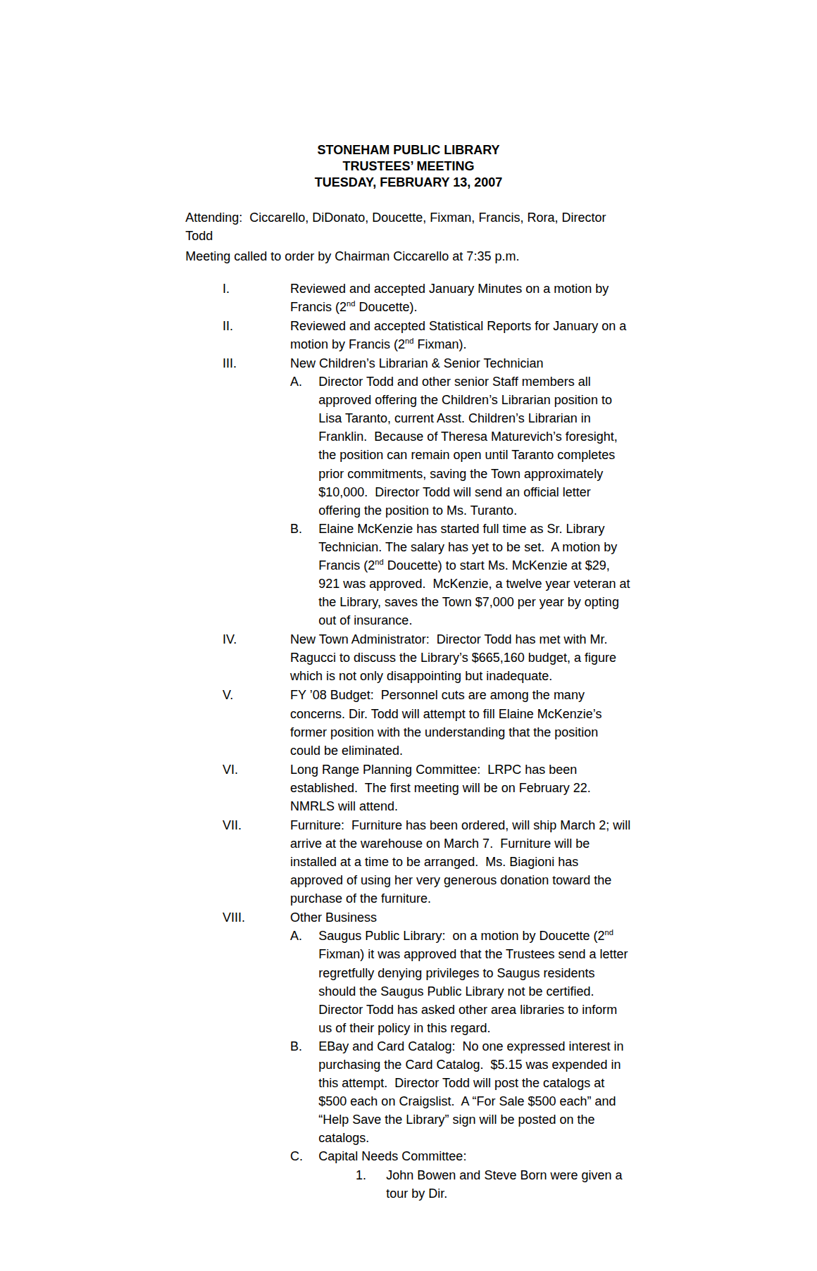STONEHAM PUBLIC LIBRARY
TRUSTEES’ MEETING
TUESDAY, FEBRUARY 13, 2007
Attending: Ciccarello, DiDonato, Doucette, Fixman, Francis, Rora, Director Todd
Meeting called to order by Chairman Ciccarello at 7:35 p.m.
I. Reviewed and accepted January Minutes on a motion by Francis (2nd Doucette).
II. Reviewed and accepted Statistical Reports for January on a motion by Francis (2nd Fixman).
III. New Children’s Librarian & Senior Technician
A. Director Todd and other senior Staff members all approved offering the Children’s Librarian position to Lisa Taranto, current Asst. Children’s Librarian in Franklin. Because of Theresa Maturevich’s foresight, the position can remain open until Taranto completes prior commitments, saving the Town approximately $10,000. Director Todd will send an official letter offering the position to Ms. Turanto.
B. Elaine McKenzie has started full time as Sr. Library Technician. The salary has yet to be set. A motion by Francis (2nd Doucette) to start Ms. McKenzie at $29, 921 was approved. McKenzie, a twelve year veteran at the Library, saves the Town $7,000 per year by opting out of insurance.
IV. New Town Administrator: Director Todd has met with Mr. Ragucci to discuss the Library’s $665,160 budget, a figure which is not only disappointing but inadequate.
V. FY ’08 Budget: Personnel cuts are among the many concerns. Dir. Todd will attempt to fill Elaine McKenzie’s former position with the understanding that the position could be eliminated.
VI. Long Range Planning Committee: LRPC has been established. The first meeting will be on February 22. NMRLS will attend.
VII. Furniture: Furniture has been ordered, will ship March 2; will arrive at the warehouse on March 7. Furniture will be installed at a time to be arranged. Ms. Biagioni has approved of using her very generous donation toward the purchase of the furniture.
VIII. Other Business
A. Saugus Public Library: on a motion by Doucette (2nd Fixman) it was approved that the Trustees send a letter regretfully denying privileges to Saugus residents should the Saugus Public Library not be certified. Director Todd has asked other area libraries to inform us of their policy in this regard.
B. EBay and Card Catalog: No one expressed interest in purchasing the Card Catalog. $5.15 was expended in this attempt. Director Todd will post the catalogs at $500 each on Craigslist. A “For Sale $500 each” and “Help Save the Library” sign will be posted on the catalogs.
C. Capital Needs Committee:
1. John Bowen and Steve Born were given a tour by Dir.